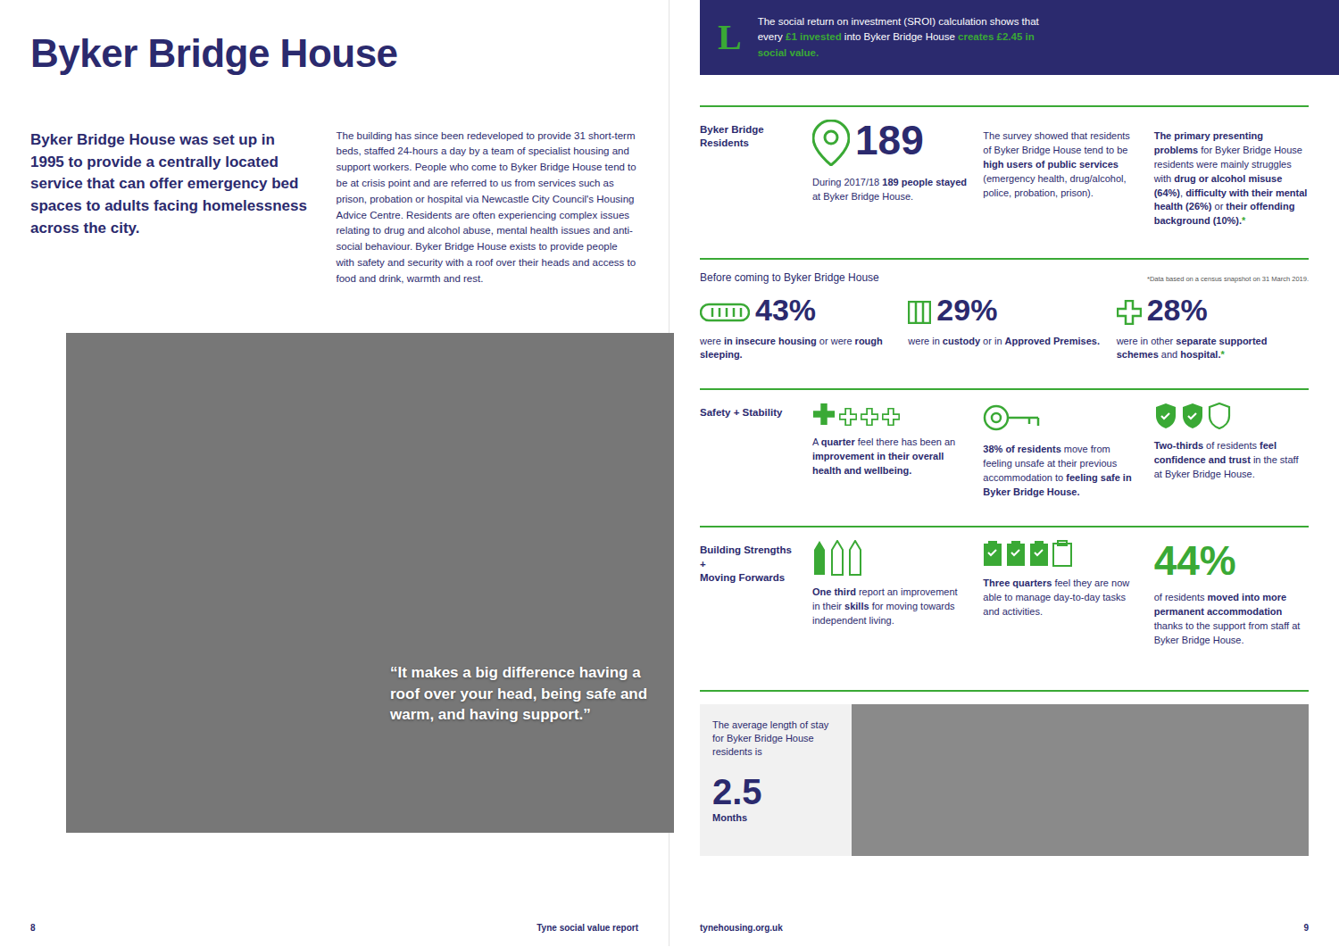Byker Bridge House
Byker Bridge House was set up in 1995 to provide a centrally located service that can offer emergency bed spaces to adults facing homelessness across the city.
The building has since been redeveloped to provide 31 short-term beds, staffed 24-hours a day by a team of specialist housing and support workers. People who come to Byker Bridge House tend to be at crisis point and are referred to us from services such as prison, probation or hospital via Newcastle City Council's Housing Advice Centre. Residents are often experiencing complex issues relating to drug and alcohol abuse, mental health issues and anti-social behaviour. Byker Bridge House exists to provide people with safety and security with a roof over their heads and access to food and drink, warmth and rest.
“It makes a big difference having a roof over your head, being safe and warm, and having support.”
8 Tyne social value report
L
The social return on investment (SROI) calculation shows that every £1 invested into Byker Bridge House creates £2.45 in social value.
Byker Bridge
Residents
189
During 2017/18 189 people stayed at Byker Bridge House.
The survey showed that residents of Byker Bridge House tend to be high users of public services (emergency health, drug/alcohol, police, probation, prison).
The primary presenting problems for Byker Bridge House residents were mainly struggles with drug or alcohol misuse (64%), difficulty with their mental health (26%) or their offending background (10%).*
Before coming to Byker Bridge House *Data based on a census snapshot on 31 March 2019.
43%
were in insecure housing or were rough sleeping.
29%
were in custody or in Approved Premises.
28%
were in other separate supported schemes and hospital.*
Safety + Stability
A quarter feel there has been an improvement in their overall health and wellbeing.
38% of residents move from feeling unsafe at their previous accommodation to feeling safe in Byker Bridge House.
Two-thirds of residents feel confidence and trust in the staff at Byker Bridge House.
Building Strengths +
Moving Forwards
One third report an improvement in their skills for moving towards independent living.
Three quarters feel they are now able to manage day-to-day tasks and activities.
44%
of residents moved into more permanent accommodation thanks to the support from staff at Byker Bridge House.
The average length of stay for Byker Bridge House residents is
2.5
Months
tynehousing.org.uk 9